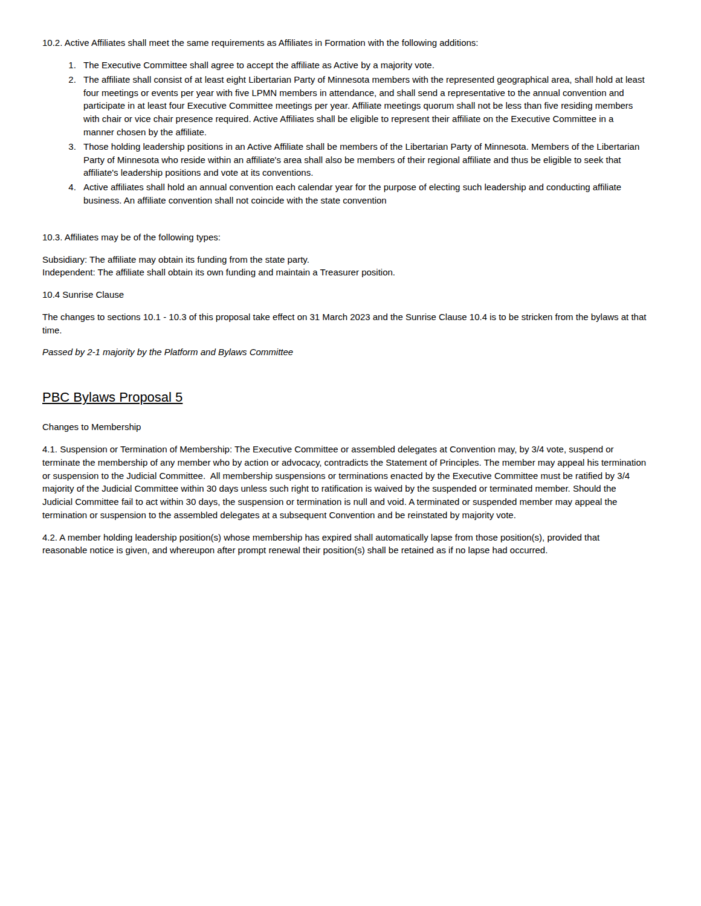10.2. Active Affiliates shall meet the same requirements as Affiliates in Formation with the following additions:
The Executive Committee shall agree to accept the affiliate as Active by a majority vote.
The affiliate shall consist of at least eight Libertarian Party of Minnesota members with the represented geographical area, shall hold at least four meetings or events per year with five LPMN members in attendance, and shall send a representative to the annual convention and participate in at least four Executive Committee meetings per year. Affiliate meetings quorum shall not be less than five residing members with chair or vice chair presence required. Active Affiliates shall be eligible to represent their affiliate on the Executive Committee in a manner chosen by the affiliate.
Those holding leadership positions in an Active Affiliate shall be members of the Libertarian Party of Minnesota. Members of the Libertarian Party of Minnesota who reside within an affiliate's area shall also be members of their regional affiliate and thus be eligible to seek that affiliate's leadership positions and vote at its conventions.
Active affiliates shall hold an annual convention each calendar year for the purpose of electing such leadership and conducting affiliate business. An affiliate convention shall not coincide with the state convention
10.3. Affiliates may be of the following types:
Subsidiary: The affiliate may obtain its funding from the state party.
Independent: The affiliate shall obtain its own funding and maintain a Treasurer position.
10.4 Sunrise Clause
The changes to sections 10.1 - 10.3 of this proposal take effect on 31 March 2023 and the Sunrise Clause 10.4 is to be stricken from the bylaws at that time.
Passed by 2-1 majority by the Platform and Bylaws Committee
PBC Bylaws Proposal 5
Changes to Membership
4.1. Suspension or Termination of Membership: The Executive Committee or assembled delegates at Convention may, by 3/4 vote, suspend or terminate the membership of any member who by action or advocacy, contradicts the Statement of Principles. The member may appeal his termination or suspension to the Judicial Committee. All membership suspensions or terminations enacted by the Executive Committee must be ratified by 3/4 majority of the Judicial Committee within 30 days unless such right to ratification is waived by the suspended or terminated member. Should the Judicial Committee fail to act within 30 days, the suspension or termination is null and void. A terminated or suspended member may appeal the termination or suspension to the assembled delegates at a subsequent Convention and be reinstated by majority vote.
4.2. A member holding leadership position(s) whose membership has expired shall automatically lapse from those position(s), provided that reasonable notice is given, and whereupon after prompt renewal their position(s) shall be retained as if no lapse had occurred.